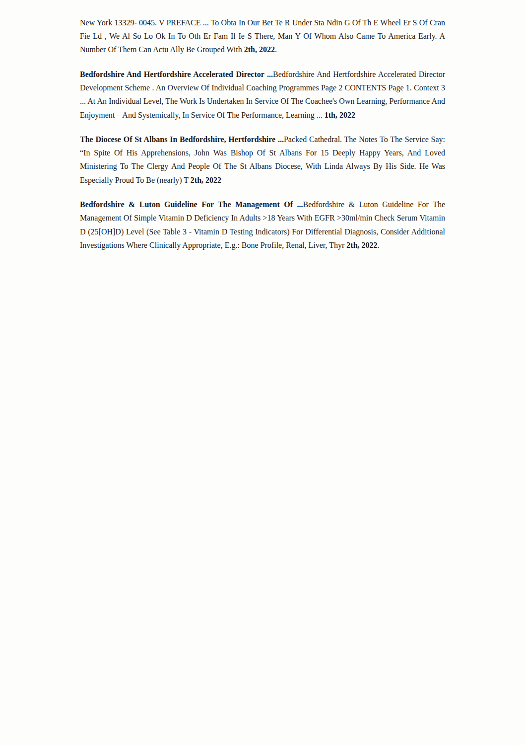New York 13329- 0045. V PREFACE ... To Obta In Our Bet Te R Under Sta Ndin G Of Th E Wheel Er S Of Cran Fie Ld , We Al So Lo Ok In To Oth Er Fam Il Ie S There, Man Y Of Whom Also Came To America Early. A Number Of Them Can Actu Ally Be Grouped With 2th, 2022.
Bedfordshire And Hertfordshire Accelerated Director ... Bedfordshire And Hertfordshire Accelerated Director Development Scheme . An Overview Of Individual Coaching Programmes Page 2 CONTENTS Page 1. Context 3 ... At An Individual Level, The Work Is Undertaken In Service Of The Coachee's Own Learning, Performance And Enjoyment – And Systemically, In Service Of The Performance, Learning ... 1th, 2022
The Diocese Of St Albans In Bedfordshire, Hertfordshire ... Packed Cathedral. The Notes To The Service Say: “In Spite Of His Apprehensions, John Was Bishop Of St Albans For 15 Deeply Happy Years, And Loved Ministering To The Clergy And People Of The St Albans Diocese, With Linda Always By His Side. He Was Especially Proud To Be (nearly) T 2th, 2022
Bedfordshire & Luton Guideline For The Management Of ... Bedfordshire & Luton Guideline For The Management Of Simple Vitamin D Deficiency In Adults >18 Years With EGFR >30ml/min Check Serum Vitamin D (25[OH]D) Level (See Table 3 - Vitamin D Testing Indicators) For Differential Diagnosis, Consider Additional Investigations Where Clinically Appropriate, E.g.: Bone Profile, Renal, Liver, Thyr 2th, 2022.